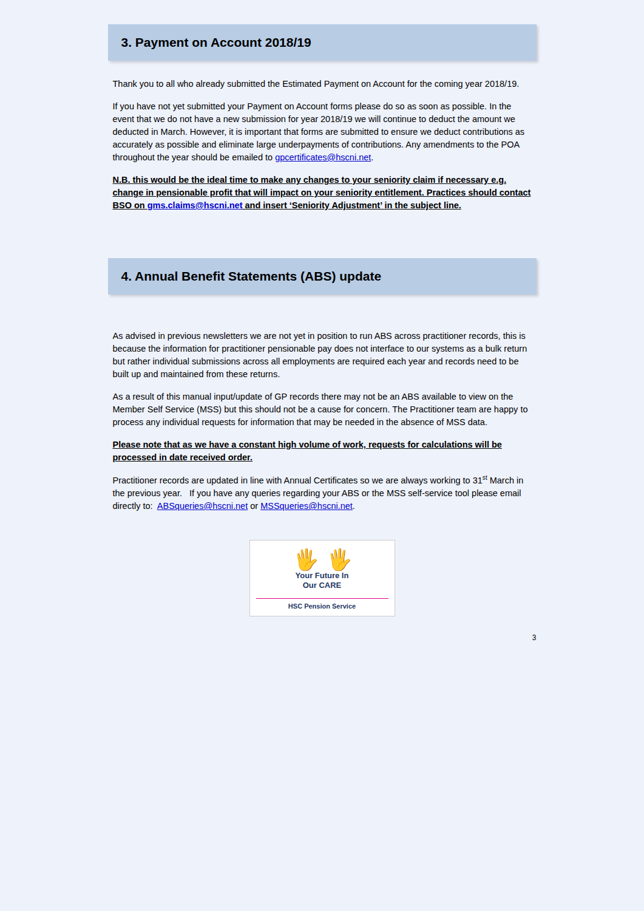3. Payment on Account 2018/19
Thank you to all who already submitted the Estimated Payment on Account for the coming year 2018/19.
If you have not yet submitted your Payment on Account forms please do so as soon as possible. In the event that we do not have a new submission for year 2018/19 we will continue to deduct the amount we deducted in March. However, it is important that forms are submitted to ensure we deduct contributions as accurately as possible and eliminate large underpayments of contributions. Any amendments to the POA throughout the year should be emailed to gpcertificates@hscni.net.
N.B. this would be the ideal time to make any changes to your seniority claim if necessary e.g. change in pensionable profit that will impact on your seniority entitlement. Practices should contact BSO on gms.claims@hscni.net and insert ‘Seniority Adjustment’ in the subject line.
4. Annual Benefit Statements (ABS) update
As advised in previous newsletters we are not yet in position to run ABS across practitioner records, this is because the information for practitioner pensionable pay does not interface to our systems as a bulk return but rather individual submissions across all employments are required each year and records need to be built up and maintained from these returns.
As a result of this manual input/update of GP records there may not be an ABS available to view on the Member Self Service (MSS) but this should not be a cause for concern. The Practitioner team are happy to process any individual requests for information that may be needed in the absence of MSS data.
Please note that as we have a constant high volume of work, requests for calculations will be processed in date received order.
Practitioner records are updated in line with Annual Certificates so we are always working to 31st March in the previous year. If you have any queries regarding your ABS or the MSS self-service tool please email directly to: ABSqueries@hscni.net or MSSqueries@hscni.net.
🖐 🖐
Your Future In
Our CARE
HSC Pension Service
3